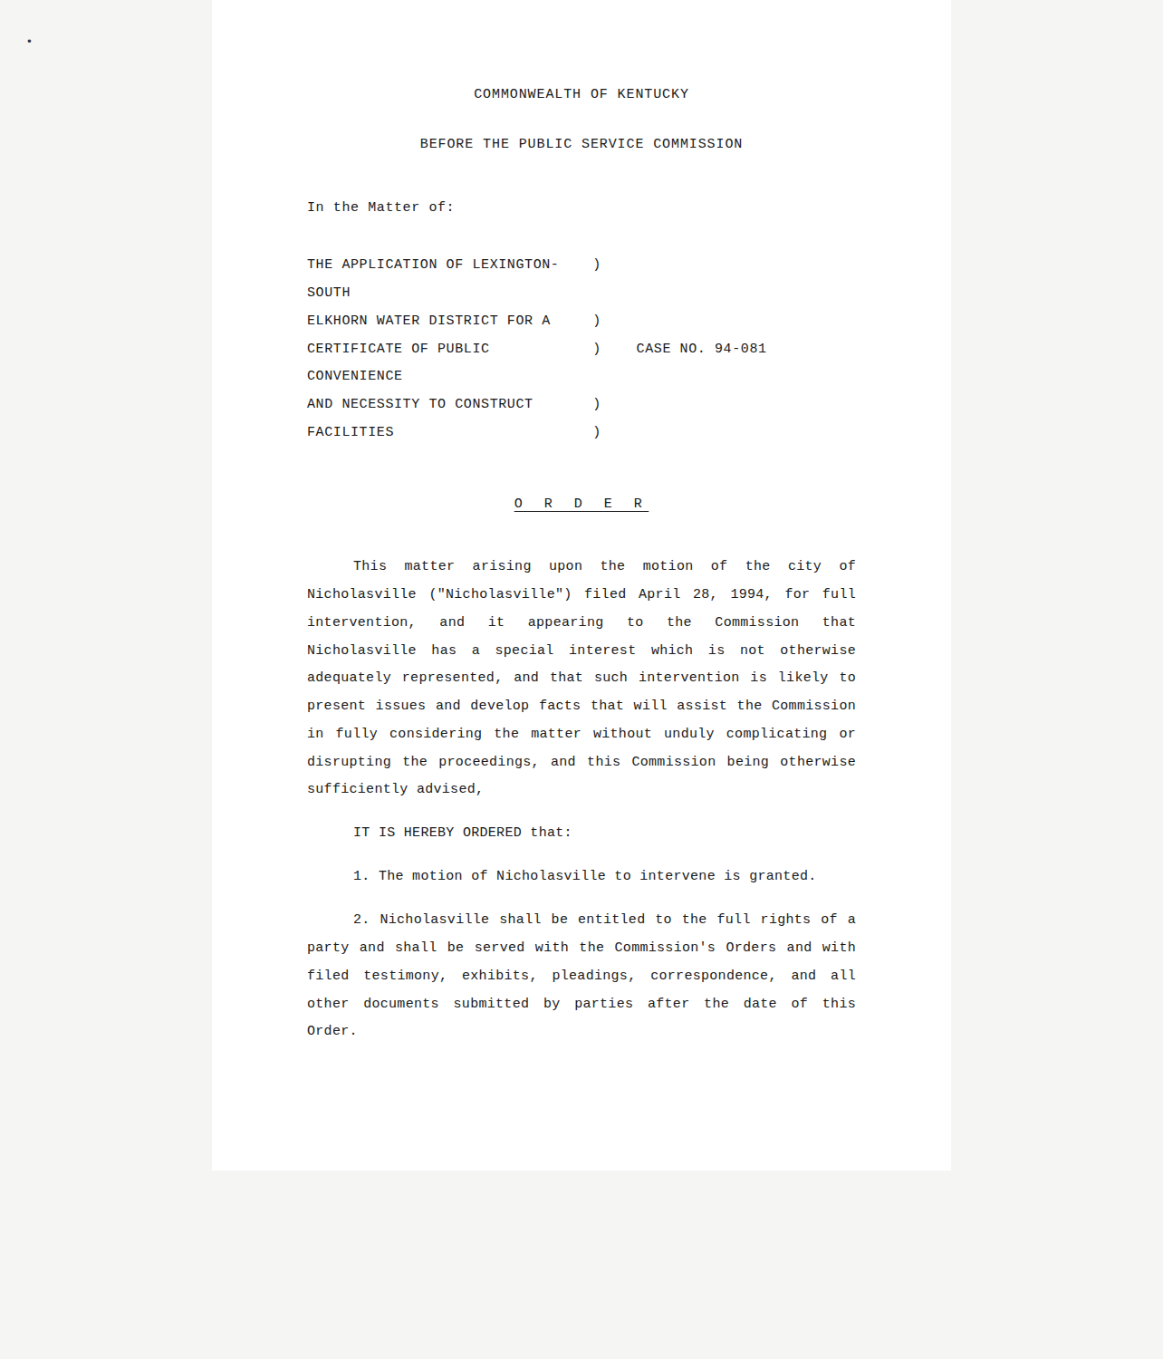•
COMMONWEALTH OF KENTUCKY
BEFORE THE PUBLIC SERVICE COMMISSION
In the Matter of:
| THE APPLICATION OF LEXINGTON-SOUTH | ) | |
| ELKHORN WATER DISTRICT FOR A | ) | |
| CERTIFICATE OF PUBLIC CONVENIENCE | ) | CASE NO. 94-081 |
| AND NECESSITY TO CONSTRUCT | ) | |
| FACILITIES | ) | |
O R D E R
This matter arising upon the motion of the city of Nicholasville ("Nicholasville") filed April 28, 1994, for full intervention, and it appearing to the Commission that Nicholasville has a special interest which is not otherwise adequately represented, and that such intervention is likely to present issues and develop facts that will assist the Commission in fully considering the matter without unduly complicating or disrupting the proceedings, and this Commission being otherwise sufficiently advised,
IT IS HEREBY ORDERED that:
1. The motion of Nicholasville to intervene is granted.
2. Nicholasville shall be entitled to the full rights of a party and shall be served with the Commission's Orders and with filed testimony, exhibits, pleadings, correspondence, and all other documents submitted by parties after the date of this Order.